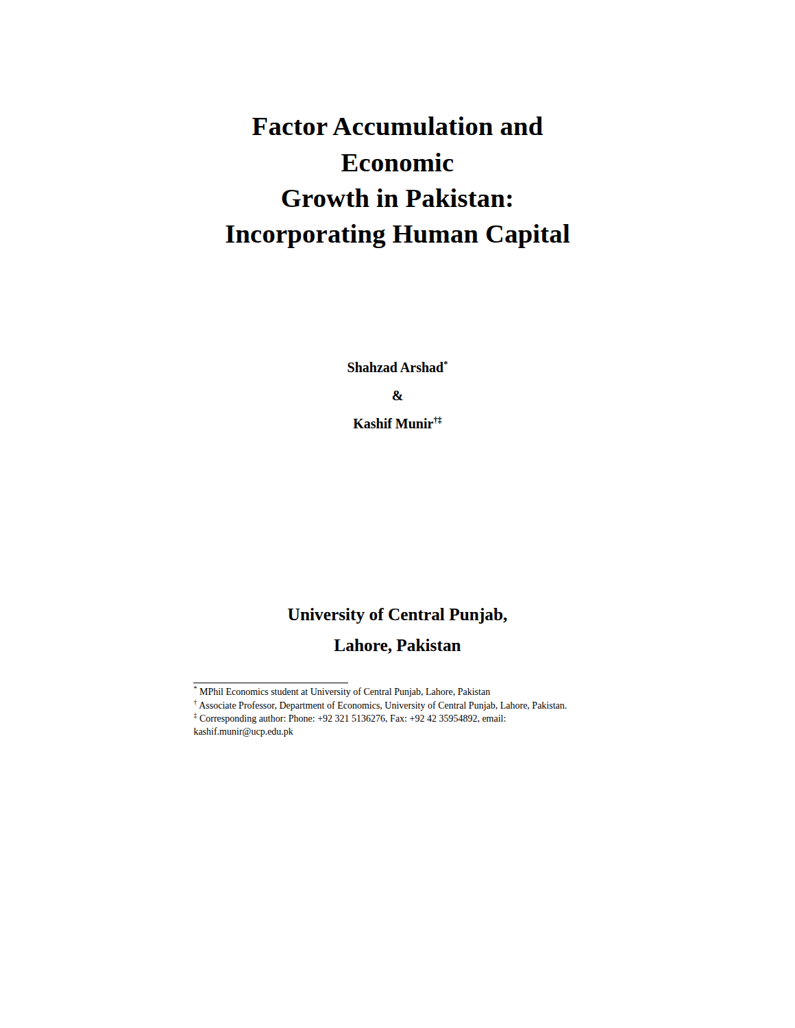Factor Accumulation and Economic
Growth in Pakistan:
Incorporating Human Capital
Shahzad Arshad*
&
Kashif Munir†‡
University of Central Punjab,
Lahore, Pakistan
* MPhil Economics student at University of Central Punjab, Lahore, Pakistan
† Associate Professor, Department of Economics, University of Central Punjab, Lahore, Pakistan.
‡ Corresponding author: Phone: +92 321 5136276, Fax: +92 42 35954892, email: kashif.munir@ucp.edu.pk